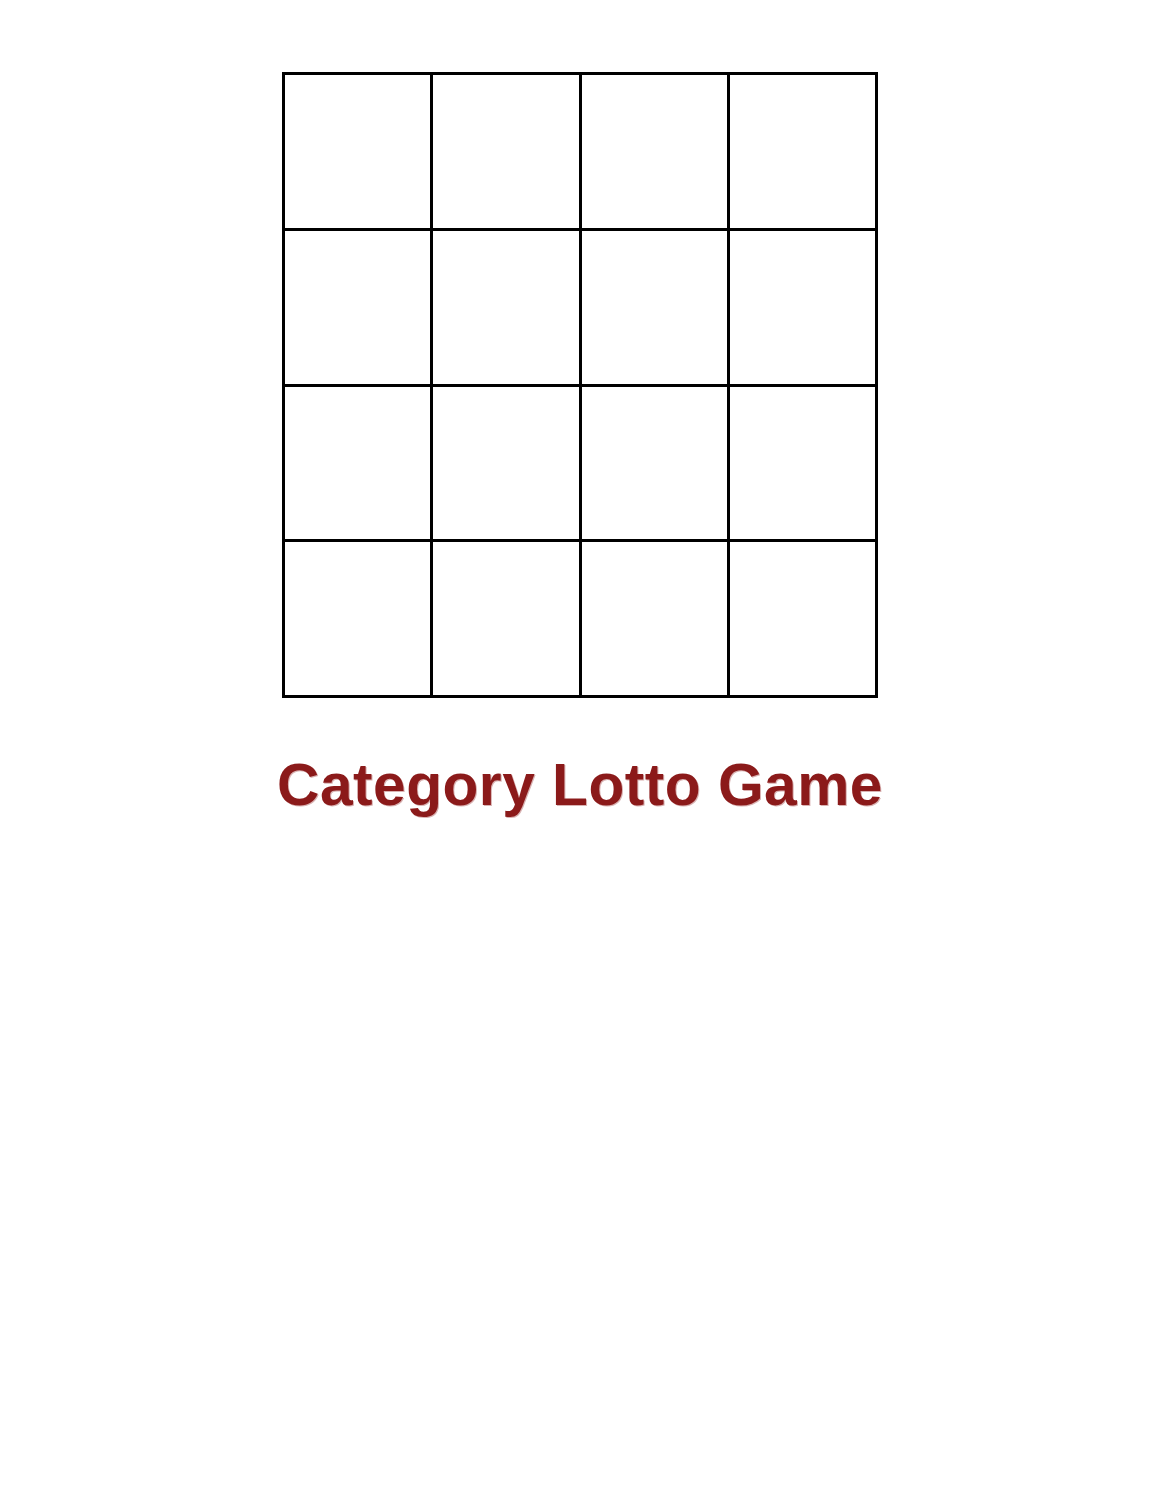Category Lotto Game